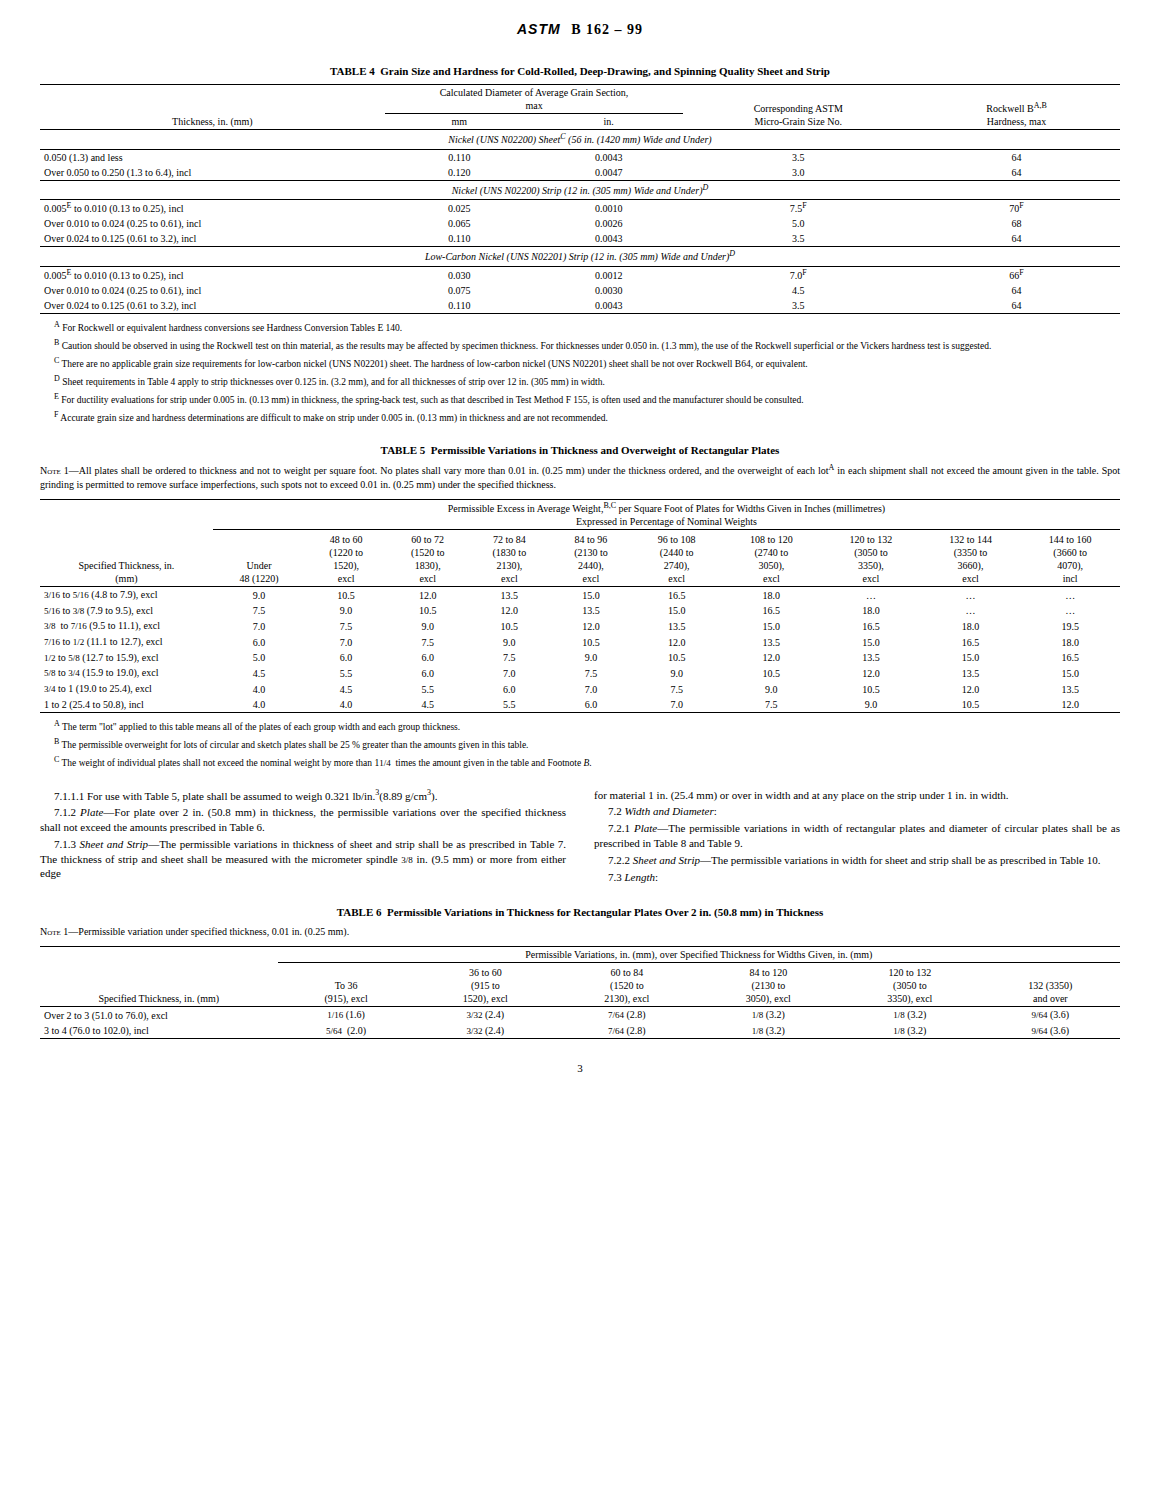ASTM B 162 – 99
TABLE 4 Grain Size and Hardness for Cold-Rolled, Deep-Drawing, and Spinning Quality Sheet and Strip
| Thickness, in. (mm) | Calculated Diameter of Average Grain Section, max | Corresponding ASTM Micro-Grain Size No. | Rockwell B A,B Hardness, max |
| mm | in. |
| Nickel (UNS N02200) Sheet C (56 in. (1420 mm) Wide and Under) |
| 0.050 (1.3) and less | 0.110 | 0.0043 | 3.5 | 64 |
| Over 0.050 to 0.250 (1.3 to 6.4), incl | 0.120 | 0.0047 | 3.0 | 64 |
| Nickel (UNS N02200) Strip (12 in. (305 mm) Wide and Under) D |
| 0.005 E to 0.010 (0.13 to 0.25), incl | 0.025 | 0.0010 | 7.5 F | 70 F |
| Over 0.010 to 0.024 (0.25 to 0.61), incl | 0.065 | 0.0026 | 5.0 | 68 |
| Over 0.024 to 0.125 (0.61 to 3.2), incl | 0.110 | 0.0043 | 3.5 | 64 |
| Low-Carbon Nickel (UNS N02201) Strip (12 in. (305 mm) Wide and Under) D |
| 0.005 E to 0.010 (0.13 to 0.25), incl | 0.030 | 0.0012 | 7.0 F | 66 F |
| Over 0.010 to 0.024 (0.25 to 0.61), incl | 0.075 | 0.0030 | 4.5 | 64 |
| Over 0.024 to 0.125 (0.61 to 3.2), incl | 0.110 | 0.0043 | 3.5 | 64 |
A For Rockwell or equivalent hardness conversions see Hardness Conversion Tables E 140.
B Caution should be observed in using the Rockwell test on thin material, as the results may be affected by specimen thickness. For thicknesses under 0.050 in. (1.3 mm), the use of the Rockwell superficial or the Vickers hardness test is suggested.
C There are no applicable grain size requirements for low-carbon nickel (UNS N02201) sheet. The hardness of low-carbon nickel (UNS N02201) sheet shall be not over Rockwell B64, or equivalent.
D Sheet requirements in Table 4 apply to strip thicknesses over 0.125 in. (3.2 mm), and for all thicknesses of strip over 12 in. (305 mm) in width.
E For ductility evaluations for strip under 0.005 in. (0.13 mm) in thickness, the spring-back test, such as that described in Test Method F 155, is often used and the manufacturer should be consulted.
F Accurate grain size and hardness determinations are difficult to make on strip under 0.005 in. (0.13 mm) in thickness and are not recommended.
TABLE 5 Permissible Variations in Thickness and Overweight of Rectangular Plates
Note 1—All plates shall be ordered to thickness and not to weight per square foot. No plates shall vary more than 0.01 in. (0.25 mm) under the thickness ordered, and the overweight of each lotA in each shipment shall not exceed the amount given in the table. Spot grinding is permitted to remove surface imperfections, such spots not to exceed 0.01 in. (0.25 mm) under the specified thickness.
| | Permissible Excess in Average Weight, B,C per Square Foot of Plates for Widths Given in Inches (millimetres) Expressed in Percentage of Nominal Weights |
| Specified Thickness, in. (mm) | Under 48 (1220) | 48 to 60 (1220 to 1520), excl | 60 to 72 (1520 to 1830), excl | 72 to 84 (1830 to 2130), excl | 84 to 96 (2130 to 2440), excl | 96 to 108 (2440 to 2740), excl | 108 to 120 (2740 to 3050), excl | 120 to 132 (3050 to 3350), excl | 132 to 144 (3350 to 3660), excl | 144 to 160 (3660 to 4070), incl |
| 3/16 to 5/16 (4.8 to 7.9), excl | 9.0 | 10.5 | 12.0 | 13.5 | 15.0 | 16.5 | 18.0 | … | … | … |
| 5/16 to 3/8 (7.9 to 9.5), excl | 7.5 | 9.0 | 10.5 | 12.0 | 13.5 | 15.0 | 16.5 | 18.0 | … | … |
| 3/8 to 7/16 (9.5 to 11.1), excl | 7.0 | 7.5 | 9.0 | 10.5 | 12.0 | 13.5 | 15.0 | 16.5 | 18.0 | 19.5 |
| 7/16 to 1/2 (11.1 to 12.7), excl | 6.0 | 7.0 | 7.5 | 9.0 | 10.5 | 12.0 | 13.5 | 15.0 | 16.5 | 18.0 |
| 1/2 to 5/8 (12.7 to 15.9), excl | 5.0 | 6.0 | 6.0 | 7.5 | 9.0 | 10.5 | 12.0 | 13.5 | 15.0 | 16.5 |
| 5/8 to 3/4 (15.9 to 19.0), excl | 4.5 | 5.5 | 6.0 | 7.0 | 7.5 | 9.0 | 10.5 | 12.0 | 13.5 | 15.0 |
| 3/4 to 1 (19.0 to 25.4), excl | 4.0 | 4.5 | 5.5 | 6.0 | 7.0 | 7.5 | 9.0 | 10.5 | 12.0 | 13.5 |
| 1 to 2 (25.4 to 50.8), incl | 4.0 | 4.0 | 4.5 | 5.5 | 6.0 | 7.0 | 7.5 | 9.0 | 10.5 | 12.0 |
A The term "lot" applied to this table means all of the plates of each group width and each group thickness.
B The permissible overweight for lots of circular and sketch plates shall be 25 % greater than the amounts given in this table.
C The weight of individual plates shall not exceed the nominal weight by more than 11/4 times the amount given in the table and Footnote B.
7.1.1.1 For use with Table 5, plate shall be assumed to weigh 0.321 lb/in.3(8.89 g/cm3).
7.1.2 Plate—For plate over 2 in. (50.8 mm) in thickness, the permissible variations over the specified thickness shall not exceed the amounts prescribed in Table 6.
7.1.3 Sheet and Strip—The permissible variations in thickness of sheet and strip shall be as prescribed in Table 7. The thickness of strip and sheet shall be measured with the micrometer spindle 3/8 in. (9.5 mm) or more from either edge
for material 1 in. (25.4 mm) or over in width and at any place on the strip under 1 in. in width.
7.2 Width and Diameter:
7.2.1 Plate—The permissible variations in width of rectangular plates and diameter of circular plates shall be as prescribed in Table 8 and Table 9.
7.2.2 Sheet and Strip—The permissible variations in width for sheet and strip shall be as prescribed in Table 10.
7.3 Length:
TABLE 6 Permissible Variations in Thickness for Rectangular Plates Over 2 in. (50.8 mm) in Thickness
Note 1—Permissible variation under specified thickness, 0.01 in. (0.25 mm).
| | Permissible Variations, in. (mm), over Specified Thickness for Widths Given, in. (mm) |
| Specified Thickness, in. (mm) | To 36 (915), excl | 36 to 60 (915 to 1520), excl | 60 to 84 (1520 to 2130), excl | 84 to 120 (2130 to 3050), excl | 120 to 132 (3050 to 3350), excl | 132 (3350) and over |
| Over 2 to 3 (51.0 to 76.0), excl | 1/16 (1.6) | 3/32 (2.4) | 7/64 (2.8) | 1/8 (3.2) | 1/8 (3.2) | 9/64 (3.6) |
| 3 to 4 (76.0 to 102.0), incl | 5/64 (2.0) | 3/32 (2.4) | 7/64 (2.8) | 1/8 (3.2) | 1/8 (3.2) | 9/64 (3.6) |
3